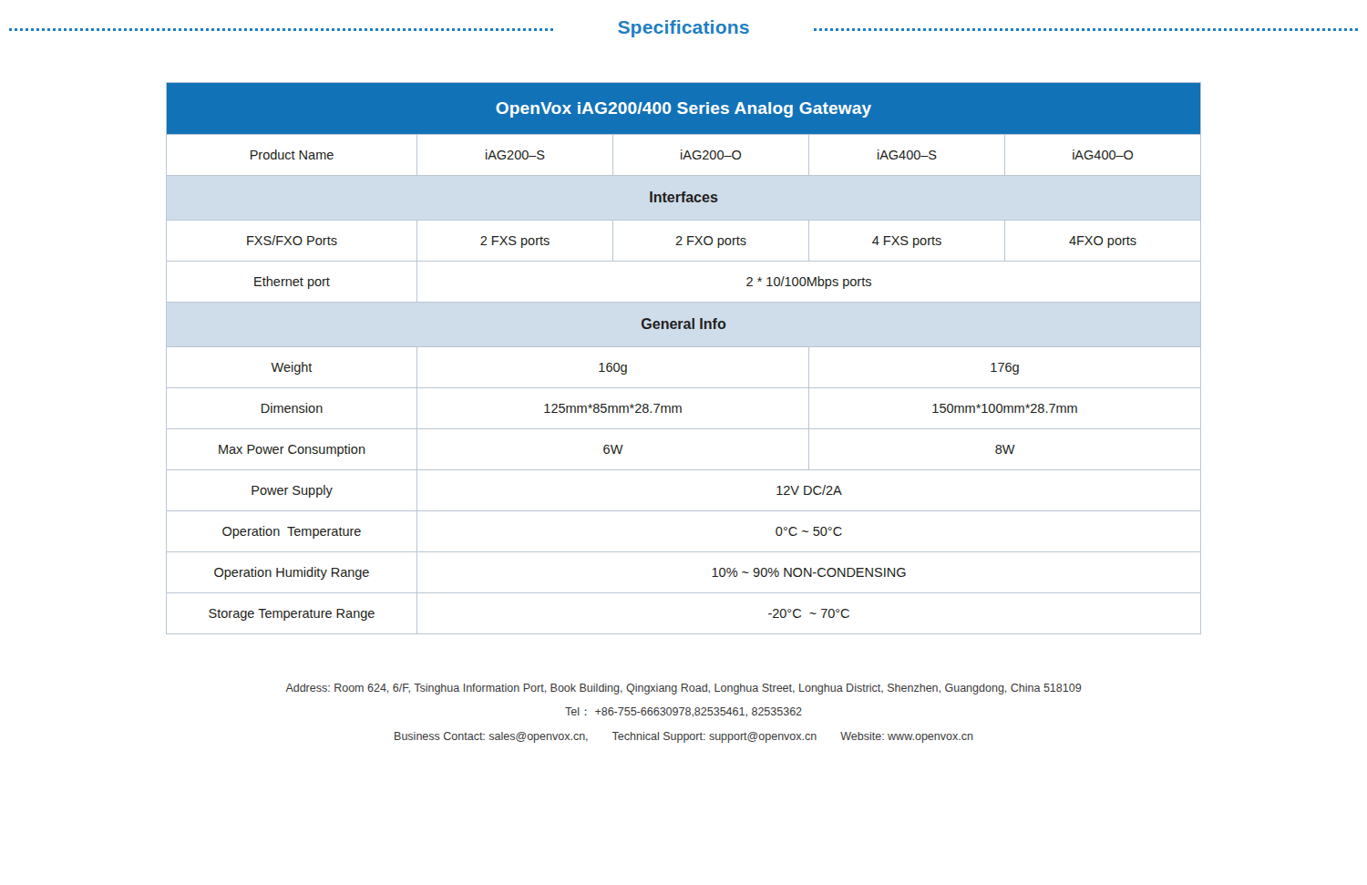Specifications
| OpenVox iAG200/400 Series Analog Gateway |
| Product Name | iAG200–S | iAG200–O | iAG400–S | iAG400–O |
| Interfaces |
| FXS/FXO Ports | 2 FXS ports | 2 FXO ports | 4 FXS ports | 4FXO ports |
| Ethernet port | 2 * 10/100Mbps ports |
| General Info |
| Weight | 160g | 176g |
| Dimension | 125mm*85mm*28.7mm | 150mm*100mm*28.7mm |
| Max Power Consumption | 6W | 8W |
| Power Supply | 12V DC/2A |
| Operation Temperature | 0°C ~ 50°C |
| Operation Humidity Range | 10% ~ 90% NON-CONDENSING |
| Storage Temperature Range | -20°C ~ 70°C |
Address: Room 624, 6/F, Tsinghua Information Port, Book Building, Qingxiang Road, Longhua Street, Longhua District, Shenzhen, Guangdong, China 518109
Tel： +86-755-66630978,82535461, 82535362
Business Contact: sales@openvox.cn, Technical Support: support@openvox.cn Website: www.openvox.cn